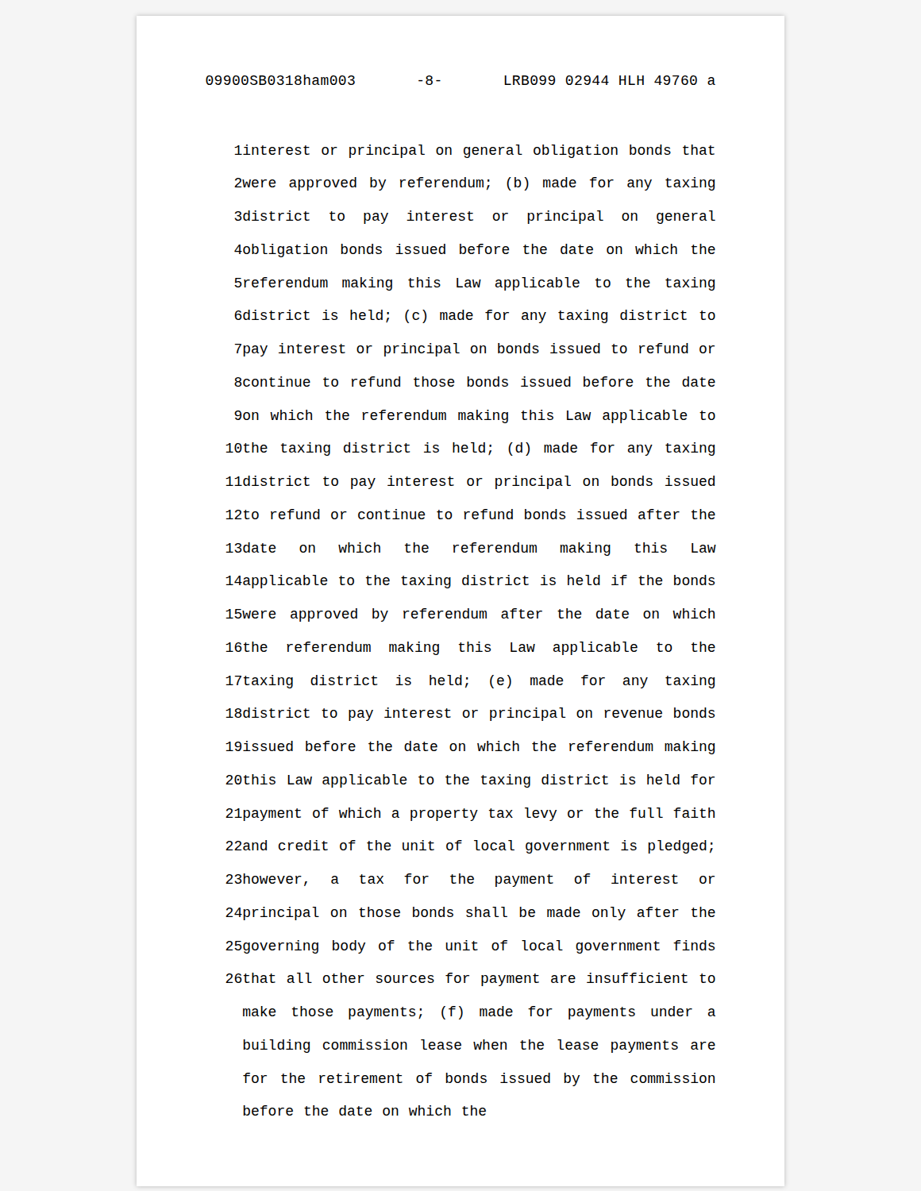09900SB0318ham003 -8- LRB099 02944 HLH 49760 a
| 1 2 3 4 5 6 7 8 9 10 11 12 13 14 15 16 17 18 19 20 21 22 23 24 25 26 | interest or principal on general obligation bonds that were approved by referendum; (b) made for any taxing district to pay interest or principal on general obligation bonds issued before the date on which the referendum making this Law applicable to the taxing district is held; (c) made for any taxing district to pay interest or principal on bonds issued to refund or continue to refund those bonds issued before the date on which the referendum making this Law applicable to the taxing district is held; (d) made for any taxing district to pay interest or principal on bonds issued to refund or continue to refund bonds issued after the date on which the referendum making this Law applicable to the taxing district is held if the bonds were approved by referendum after the date on which the referendum making this Law applicable to the taxing district is held; (e) made for any taxing district to pay interest or principal on revenue bonds issued before the date on which the referendum making this Law applicable to the taxing district is held for payment of which a property tax levy or the full faith and credit of the unit of local government is pledged; however, a tax for the payment of interest or principal on those bonds shall be made only after the governing body of the unit of local government finds that all other sources for payment are insufficient to make those payments; (f) made for payments under a building commission lease when the lease payments are for the retirement of bonds issued by the commission before the date on which the |